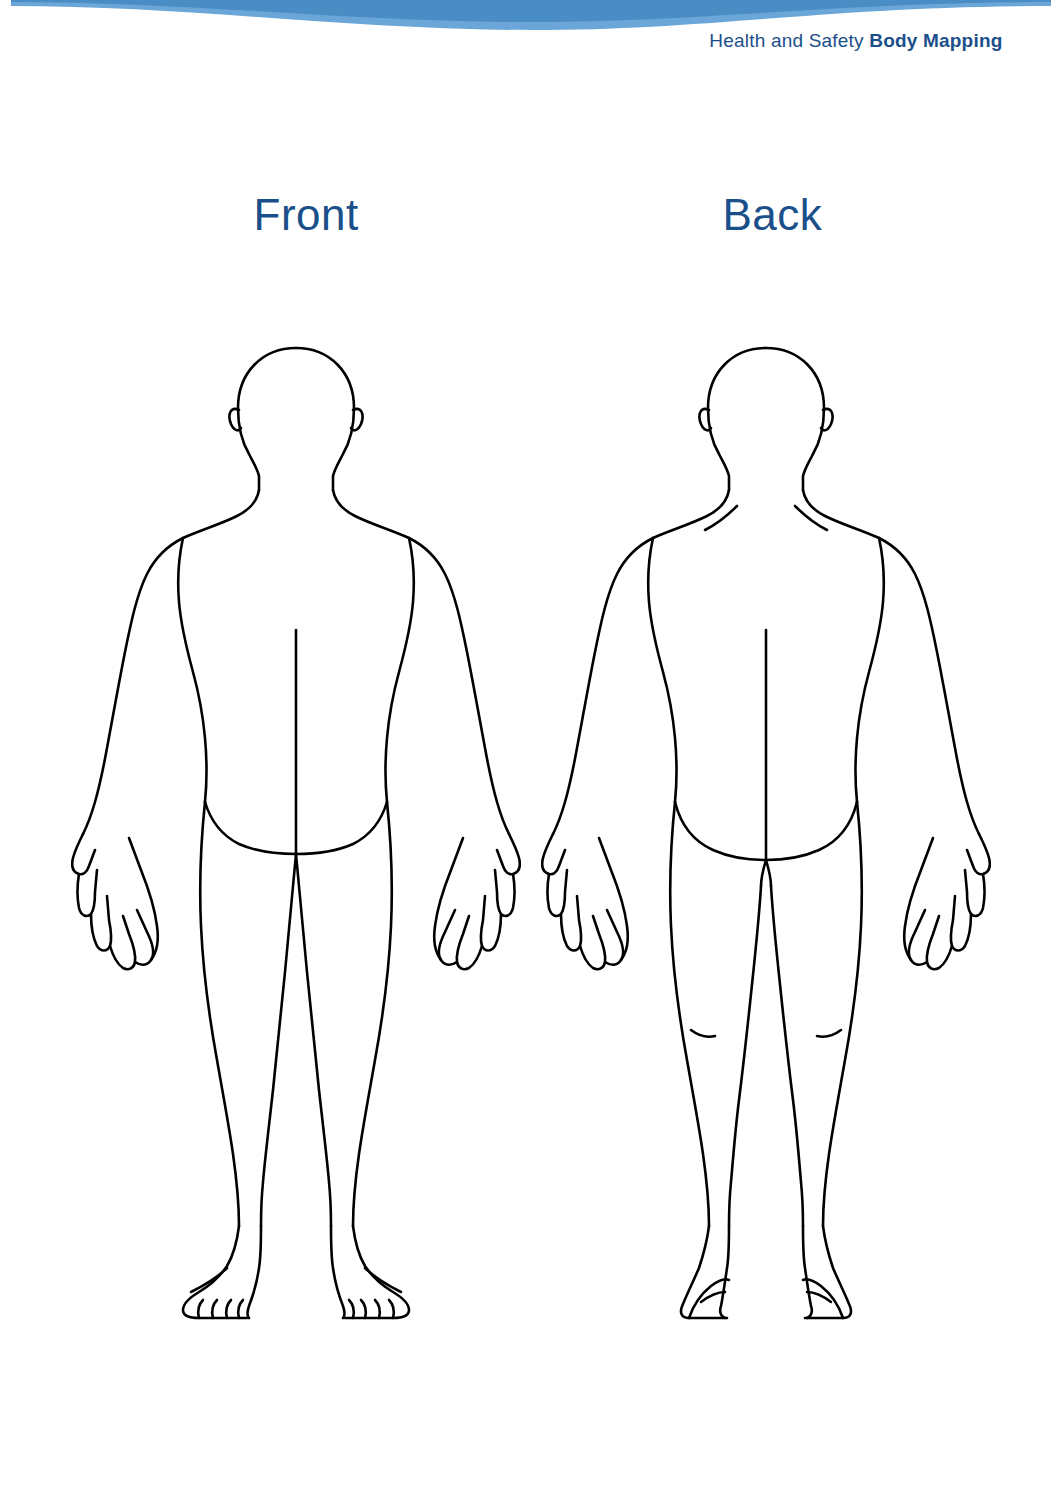Health and Safety Body Mapping
Front
Back